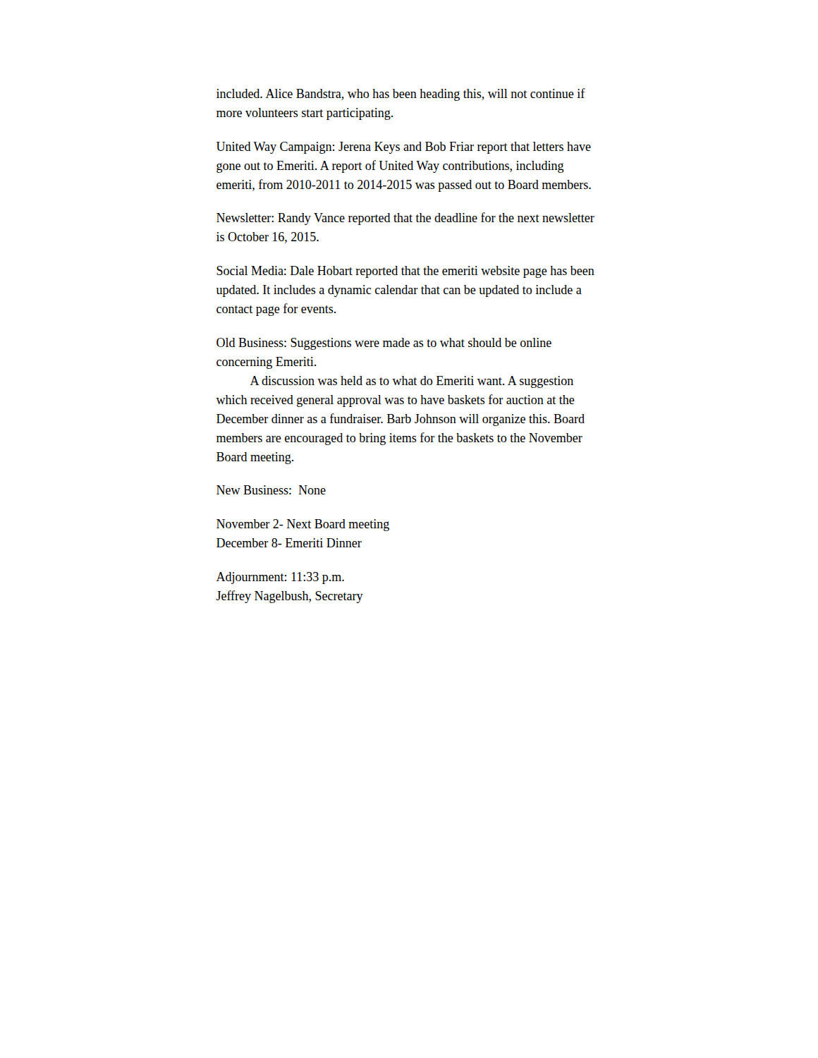included. Alice Bandstra, who has been heading this, will not continue if more volunteers start participating.
United Way Campaign: Jerena Keys and Bob Friar report that letters have gone out to Emeriti. A report of United Way contributions, including emeriti, from 2010-2011 to 2014-2015 was passed out to Board members.
Newsletter: Randy Vance reported that the deadline for the next newsletter is October 16, 2015.
Social Media: Dale Hobart reported that the emeriti website page has been updated. It includes a dynamic calendar that can be updated to include a contact page for events.
Old Business: Suggestions were made as to what should be online concerning Emeriti.
A discussion was held as to what do Emeriti want. A suggestion which received general approval was to have baskets for auction at the December dinner as a fundraiser. Barb Johnson will organize this. Board members are encouraged to bring items for the baskets to the November Board meeting.
New Business: None
November 2- Next Board meeting
December 8- Emeriti Dinner
Adjournment: 11:33 p.m.
Jeffrey Nagelbush, Secretary